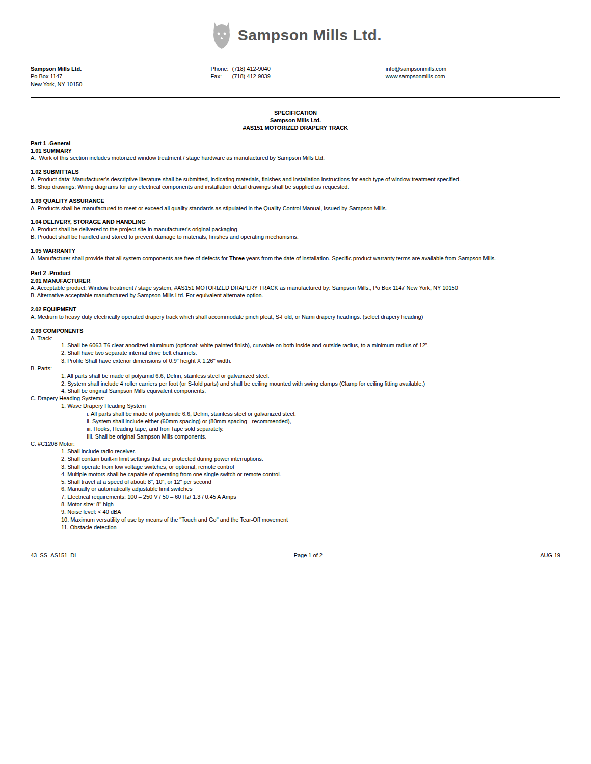Sampson Mills Ltd.
| Sampson Mills Ltd. Po Box 1147 New York, NY 10150 | Phone: (718) 412-9040 Fax: (718) 412-9039 | info@sampsonmills.com www.sampsonmills.com |
SPECIFICATION
Sampson Mills Ltd.
#AS151 MOTORIZED DRAPERY TRACK
Part 1 -General
1.01 SUMMARY
A. Work of this section includes motorized window treatment / stage hardware as manufactured by Sampson Mills Ltd.
1.02 SUBMITTALS
A. Product data: Manufacturer's descriptive literature shall be submitted, indicating materials, finishes and installation instructions for each type of window treatment specified.
B. Shop drawings: Wiring diagrams for any electrical components and installation detail drawings shall be supplied as requested.
1.03 QUALITY ASSURANCE
A. Products shall be manufactured to meet or exceed all quality standards as stipulated in the Quality Control Manual, issued by Sampson Mills.
1.04 DELIVERY, STORAGE AND HANDLING
A. Product shall be delivered to the project site in manufacturer's original packaging.
B. Product shall be handled and stored to prevent damage to materials, finishes and operating mechanisms.
1.05 WARRANTY
A. Manufacturer shall provide that all system components are free of defects for Three years from the date of installation. Specific product warranty terms are available from Sampson Mills.
Part 2 -Product
2.01 MANUFACTURER
A. Acceptable product: Window treatment / stage system, #AS151 MOTORIZED DRAPERY TRACK as manufactured by: Sampson Mills., Po Box 1147 New York, NY 10150
B. Alternative acceptable manufactured by Sampson Mills Ltd. For equivalent alternate option.
2.02 EQUIPMENT
A. Medium to heavy duty electrically operated drapery track which shall accommodate pinch pleat, S-Fold, or Nami drapery headings. (select drapery heading)
2.03 COMPONENTS
A. Track:
1. Shall be 6063-T6 clear anodized aluminum (optional: white painted finish), curvable on both inside and outside radius, to a minimum radius of 12".
2. Shall have two separate internal drive belt channels.
3. Profile Shall have exterior dimensions of 0.9" height X 1.26" width.
B. Parts:
1. All parts shall be made of polyamid 6.6, Delrin, stainless steel or galvanized steel.
2. System shall include 4 roller carriers per foot (or S-fold parts) and shall be ceiling mounted with swing clamps (Clamp for ceiling fitting available.)
4. Shall be original Sampson Mills equivalent components.
C. Drapery Heading Systems:
1. Wave Drapery Heading System
i. All parts shall be made of polyamide 6.6, Delrin, stainless steel or galvanized steel.
ii. System shall include either (60mm spacing) or (80mm spacing - recommended),
iii. Hooks, Heading tape, and Iron Tape sold separately.
Iiii. Shall be original Sampson Mills components.
C. #C1208 Motor:
1. Shall include radio receiver.
2. Shall contain built-in limit settings that are protected during power interruptions.
3. Shall operate from low voltage switches, or optional, remote control
4. Multiple motors shall be capable of operating from one single switch or remote control.
5. Shall travel at a speed of about: 8", 10", or 12" per second
6. Manually or automatically adjustable limit switches
7. Electrical requirements: 100 – 250 V / 50 – 60 Hz/ 1.3 / 0.45 A Amps
8. Motor size: 8" high
9. Noise level: < 40 dBA
10. Maximum versatility of use by means of the "Touch and Go" and the Tear-Off movement
11. Obstacle detection
43_SS_AS151_DI Page 1 of 2 AUG-19